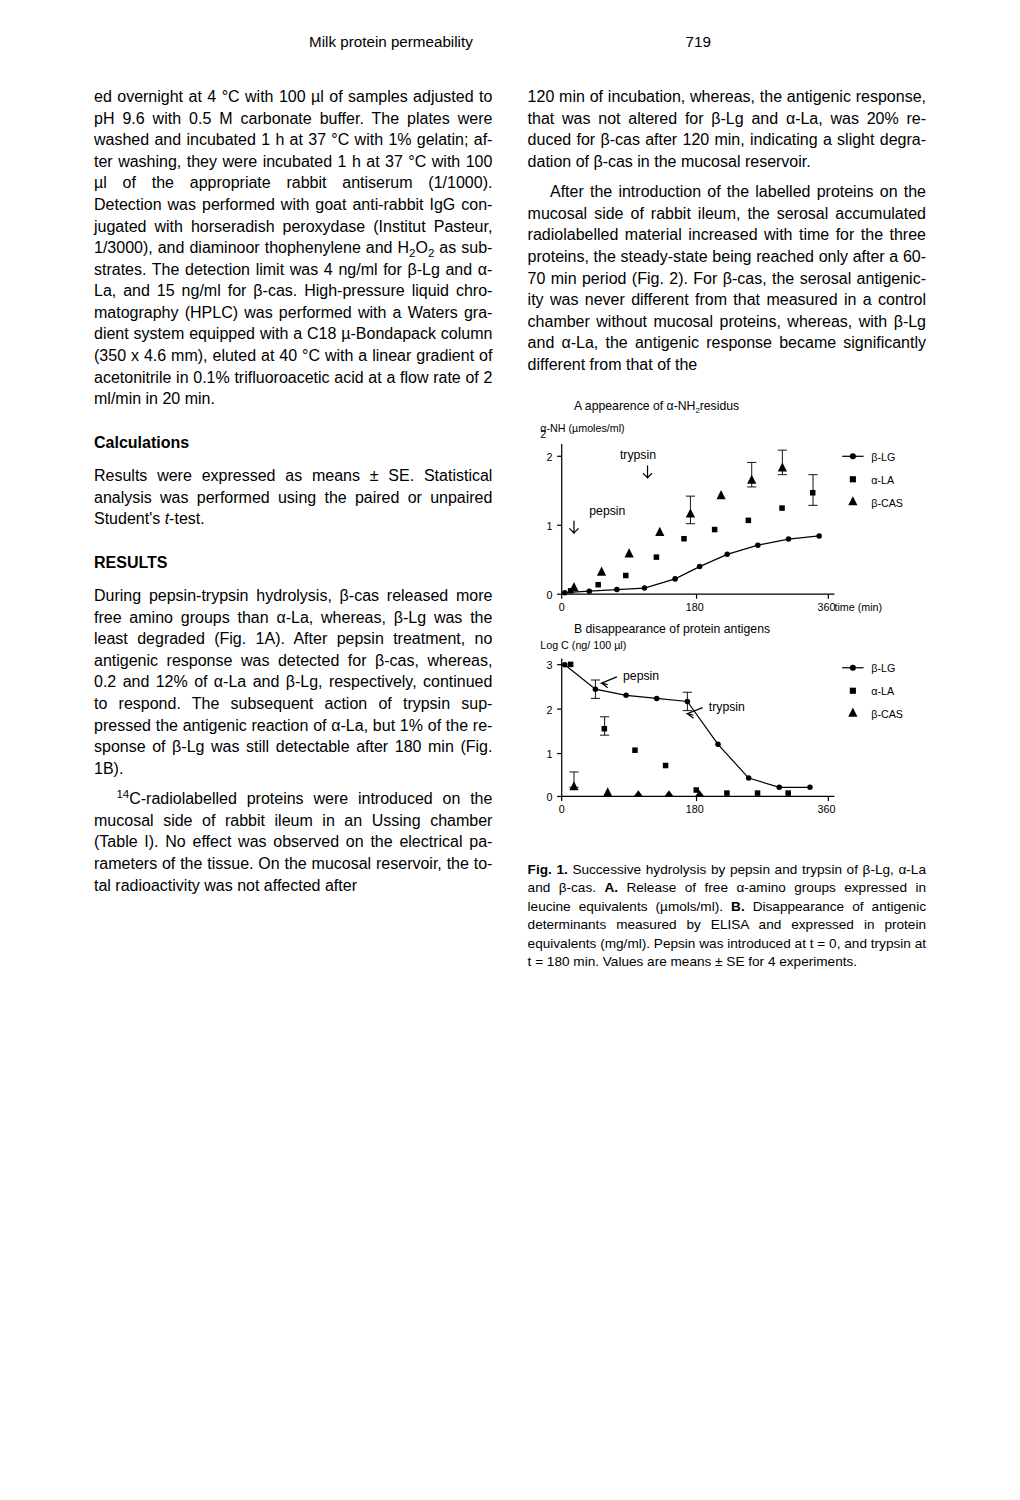Milk protein permeability 719
ed overnight at 4 °C with 100 µl of samples adjusted to pH 9.6 with 0.5 M carbonate buffer. The plates were washed and incubated 1 h at 37 °C with 1% gelatin; after washing, they were incubated 1 h at 37 °C with 100 µl of the appropriate rabbit antiserum (1/1000). Detection was performed with goat anti-rabbit IgG conjugated with horseradish peroxydase (Institut Pasteur, 1/3000), and diaminoor thophenylene and H2O2 as substrates. The detection limit was 4 ng/ml for β-Lg and α-La, and 15 ng/ml for β-cas. High-pressure liquid chromatography (HPLC) was performed with a Waters gradient system equipped with a C18 µ-Bondapack column (350 x 4.6 mm), eluted at 40 °C with a linear gradient of acetonitrile in 0.1% trifluoroacetic acid at a flow rate of 2 ml/min in 20 min.
Calculations
Results were expressed as means ± SE. Statistical analysis was performed using the paired or unpaired Student's t-test.
RESULTS
During pepsin-trypsin hydrolysis, β-cas released more free amino groups than α-La, whereas, β-Lg was the least degraded (Fig. 1A). After pepsin treatment, no antigenic response was detected for β-cas, whereas, 0.2 and 12% of α-La and β-Lg, respectively, continued to respond. The subsequent action of trypsin suppressed the antigenic reaction of α-La, but 1% of the response of β-Lg was still detectable after 180 min (Fig. 1B).
14C-radiolabelled proteins were introduced on the mucosal side of rabbit ileum in an Ussing chamber (Table I). No effect was observed on the electrical parameters of the tissue. On the mucosal reservoir, the total radioactivity was not affected after
120 min of incubation, whereas, the antigenic response, that was not altered for β-Lg and α-La, was 20% reduced for β-cas after 120 min, indicating a slight degradation of β-cas in the mucosal reservoir.
After the introduction of the labelled proteins on the mucosal side of rabbit ileum, the serosal accumulated radiolabelled material increased with time for the three proteins, the steady-state being reached only after a 60-70 min period (Fig. 2). For β-cas, the serosal antigenicity was never different from that measured in a control chamber without mucosal proteins, whereas, with β-Lg and α-La, the antigenic response became significantly different from that of the
A appearence of α-NH2residus α-NH (µmoles/ml) 2 2 1 0 0 180 360 time (min) trypsin pepsin β-LG α-LA β-CAS B disappearance of protein antigens Log C (ng/ 100 µl) 3 2 1 0 0 180 360 pepsin trypsin β-LG α-LA β-CAS
Fig. 1. Successive hydrolysis by pepsin and trypsin of β-Lg, α-La and β-cas. A. Release of free α-amino groups expressed in leucine equivalents (µmols/ml). B. Disappearance of antigenic determinants measured by ELISA and expressed in protein equivalents (mg/ml). Pepsin was introduced at t = 0, and trypsin at t = 180 min. Values are means ± SE for 4 experiments.